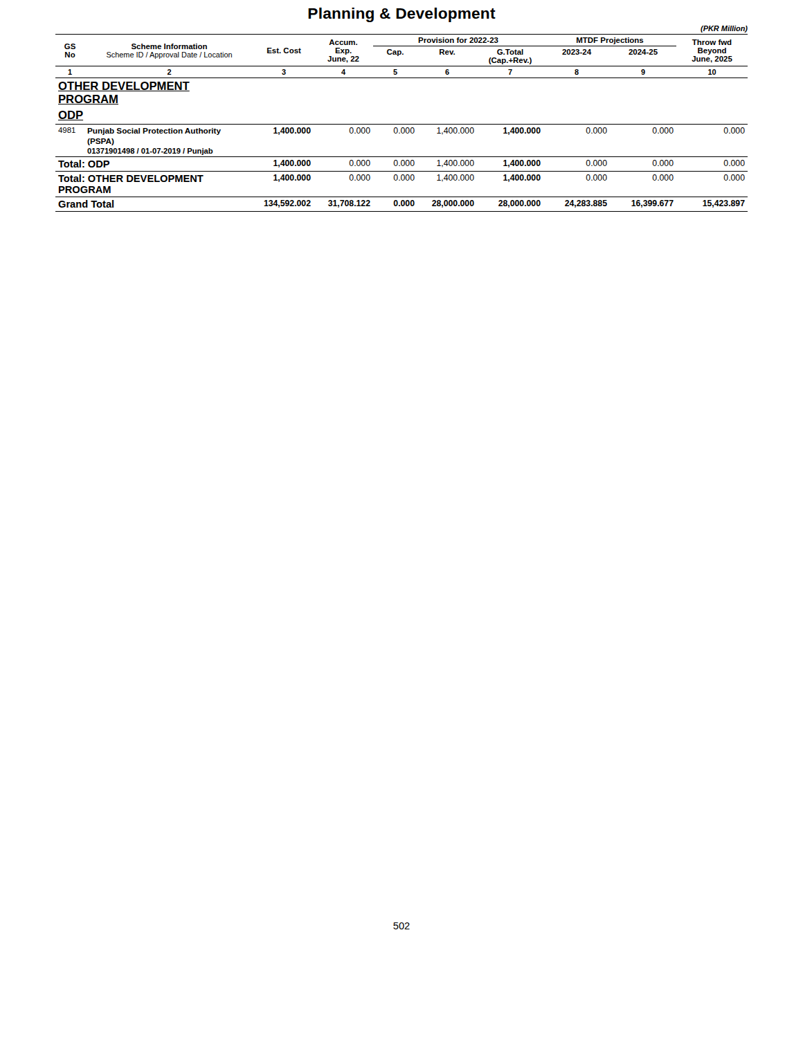Planning & Development
(PKR Million)
| GS No | Scheme Information Scheme ID / Approval Date / Location | Est. Cost | Accum. Exp. June, 22 | Provision for 2022-23 | MTDF Projections | Throw fwd Beyond June, 2025 |
| --- | --- | --- | --- | --- | --- | --- |
| Cap. | Rev. | G.Total (Cap.+Rev.) | 2023-24 | 2024-25 |
| 1 | 2 | 3 | 4 | 5 | 6 | 7 | 8 | 9 | 10 |
| OTHER DEVELOPMENT PROGRAM |
| ODP |
| 4981 | Punjab Social Protection Authority (PSPA) 01371901498 / 01-07-2019 / Punjab | 1,400.000 | 0.000 | 0.000 | 1,400.000 | 1,400.000 | 0.000 | 0.000 | 0.000 |
| Total: ODP | 1,400.000 | 0.000 | 0.000 | 1,400.000 | 1,400.000 | 0.000 | 0.000 | 0.000 |
| Total: OTHER DEVELOPMENT PROGRAM | 1,400.000 | 0.000 | 0.000 | 1,400.000 | 1,400.000 | 0.000 | 0.000 | 0.000 |
| Grand Total | 134,592.002 | 31,708.122 | 0.000 | 28,000.000 | 28,000.000 | 24,283.885 | 16,399.677 | 15,423.897 |
502